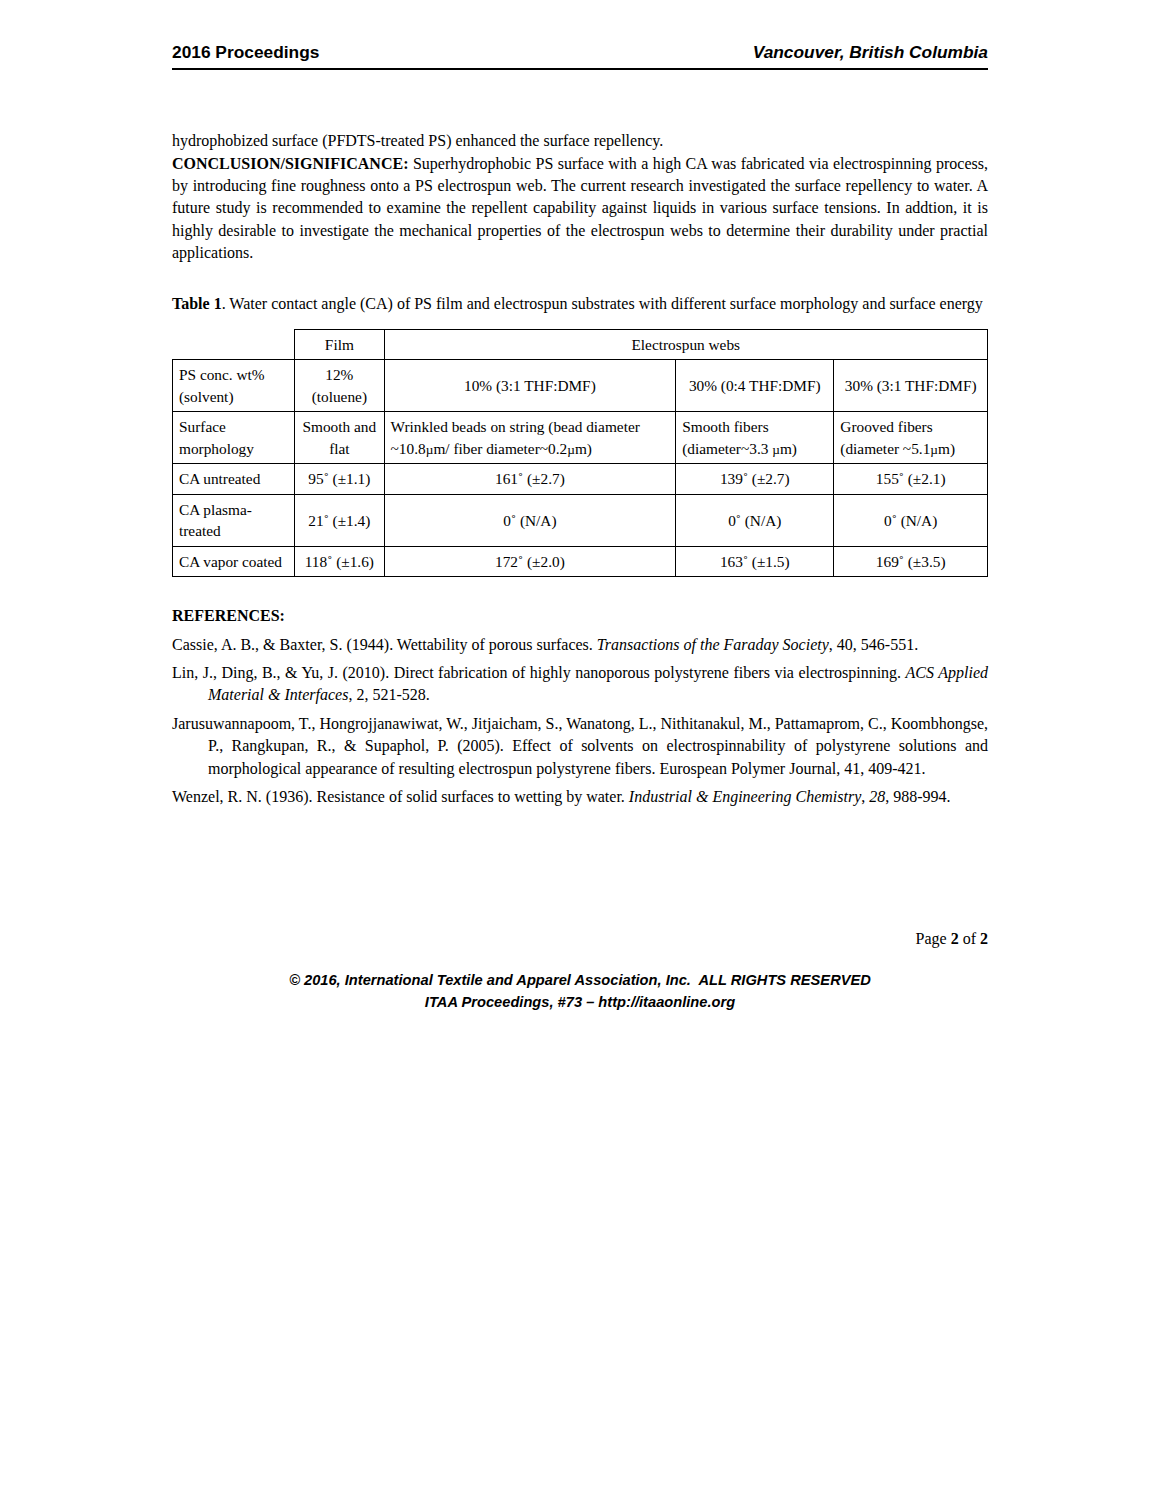2016 Proceedings
Vancouver, British Columbia
hydrophobized surface (PFDTS-treated PS) enhanced the surface repellency.
CONCLUSION/SIGNIFICANCE: Superhydrophobic PS surface with a high CA was fabricated via electrospinning process, by introducing fine roughness onto a PS electrospun web. The current research investigated the surface repellency to water. A future study is recommended to examine the repellent capability against liquids in various surface tensions. In addtion, it is highly desirable to investigate the mechanical properties of the electrospun webs to determine their durability under practial applications.
Table 1. Water contact angle (CA) of PS film and electrospun substrates with different surface morphology and surface energy
| | Film | Electrospun webs |
| PS conc. wt% (solvent) | 12% (toluene) | 10% (3:1 THF:DMF) | 30% (0:4 THF:DMF) | 30% (3:1 THF:DMF) |
| Surface morphology | Smooth and flat | Wrinkled beads on string (bead diameter ~10.8 µ m/ fiber diameter~0.2 µ m) | Smooth fibers (diameter~3.3 µ m) | Grooved fibers (diameter ~5.1 µ m) |
| CA untreated | 95˚ (±1.1) | 161˚ (±2.7) | 139˚ (±2.7) | 155˚ (±2.1) |
| CA plasma-treated | 21˚ (±1.4) | 0˚ (N/A) | 0˚ (N/A) | 0˚ (N/A) |
| CA vapor coated | 118˚ (±1.6) | 172˚ (±2.0) | 163˚ (±1.5) | 169˚ (±3.5) |
REFERENCES:
Cassie, A. B., & Baxter, S. (1944). Wettability of porous surfaces. Transactions of the Faraday Society, 40, 546-551.
Lin, J., Ding, B., & Yu, J. (2010). Direct fabrication of highly nanoporous polystyrene fibers via electrospinning. ACS Applied Material & Interfaces, 2, 521-528.
Jarusuwannapoom, T., Hongrojjanawiwat, W., Jitjaicham, S., Wanatong, L., Nithitanakul, M., Pattamaprom, C., Koombhongse, P., Rangkupan, R., & Supaphol, P. (2005). Effect of solvents on electrospinnability of polystyrene solutions and morphological appearance of resulting electrospun polystyrene fibers. Eurospean Polymer Journal, 41, 409-421.
Wenzel, R. N. (1936). Resistance of solid surfaces to wetting by water. Industrial & Engineering Chemistry, 28, 988-994.
Page 2 of 2
© 2016, International Textile and Apparel Association, Inc. ALL RIGHTS RESERVED
ITAA Proceedings, #73 – http://itaaonline.org